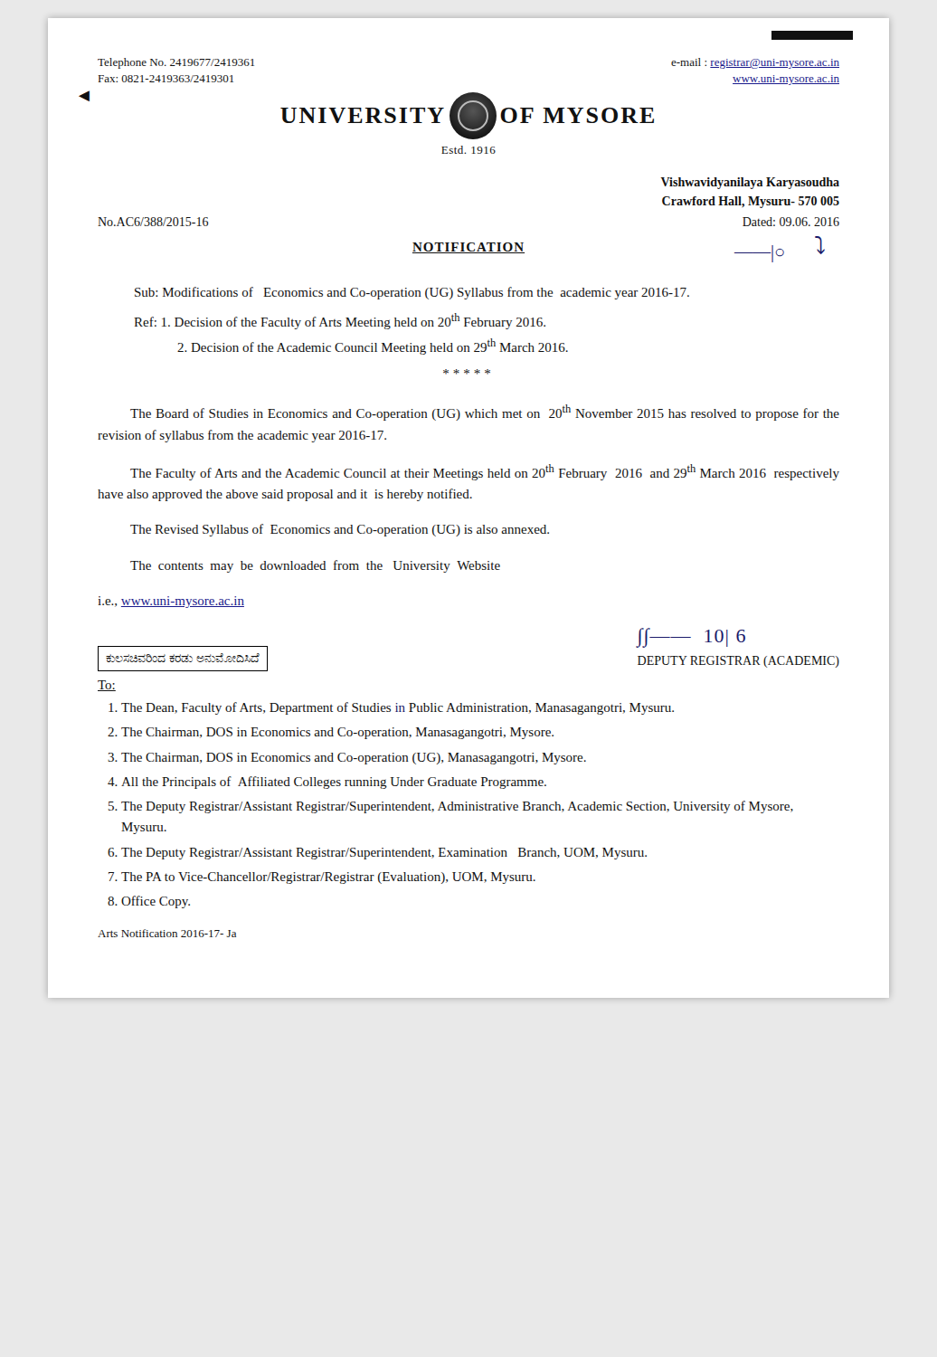◄
Telephone No. 2419677/2419361
Fax: 0821-2419363/2419301
e-mail : registrar@uni-mysore.ac.in
www.uni-mysore.ac.in
UNIVERSITY OF MYSORE
Estd. 1916
Vishwavidyanilaya Karyasoudha
Crawford Hall, Mysuru- 570 005
No.AC6/388/2015-16
Dated: 09.06. 2016
NOTIFICATION
——|○
⤵
Sub: Modifications of Economics and Co-operation (UG) Syllabus from the academic year 2016-17.
Ref: 1. Decision of the Faculty of Arts Meeting held on 20th February 2016.
2. Decision of the Academic Council Meeting held on 29th March 2016.
*****
The Board of Studies in Economics and Co-operation (UG) which met on 20th November 2015 has resolved to propose for the revision of syllabus from the academic year 2016-17.
The Faculty of Arts and the Academic Council at their Meetings held on 20th February 2016 and 29th March 2016 respectively have also approved the above said proposal and it is hereby notified.
The Revised Syllabus of Economics and Co-operation (UG) is also annexed.
The contents may be downloaded from the University Website
i.e., www.uni-mysore.ac.in
ಕುಲಸಚಿವರಿಂದ ಕರಡು ಅನುಮೋದಿಸಿದೆ
∫∫—— 10| 6
DEPUTY REGISTRAR (ACADEMIC)
To:
The Dean, Faculty of Arts, Department of Studies in Public Administration, Manasagangotri, Mysuru.
The Chairman, DOS in Economics and Co-operation, Manasagangotri, Mysore.
The Chairman, DOS in Economics and Co-operation (UG), Manasagangotri, Mysore.
All the Principals of Affiliated Colleges running Under Graduate Programme.
The Deputy Registrar/Assistant Registrar/Superintendent, Administrative Branch, Academic Section, University of Mysore, Mysuru.
The Deputy Registrar/Assistant Registrar/Superintendent, Examination Branch, UOM, Mysuru.
The PA to Vice-Chancellor/Registrar/Registrar (Evaluation), UOM, Mysuru.
Office Copy.
Arts Notification 2016-17- Ja